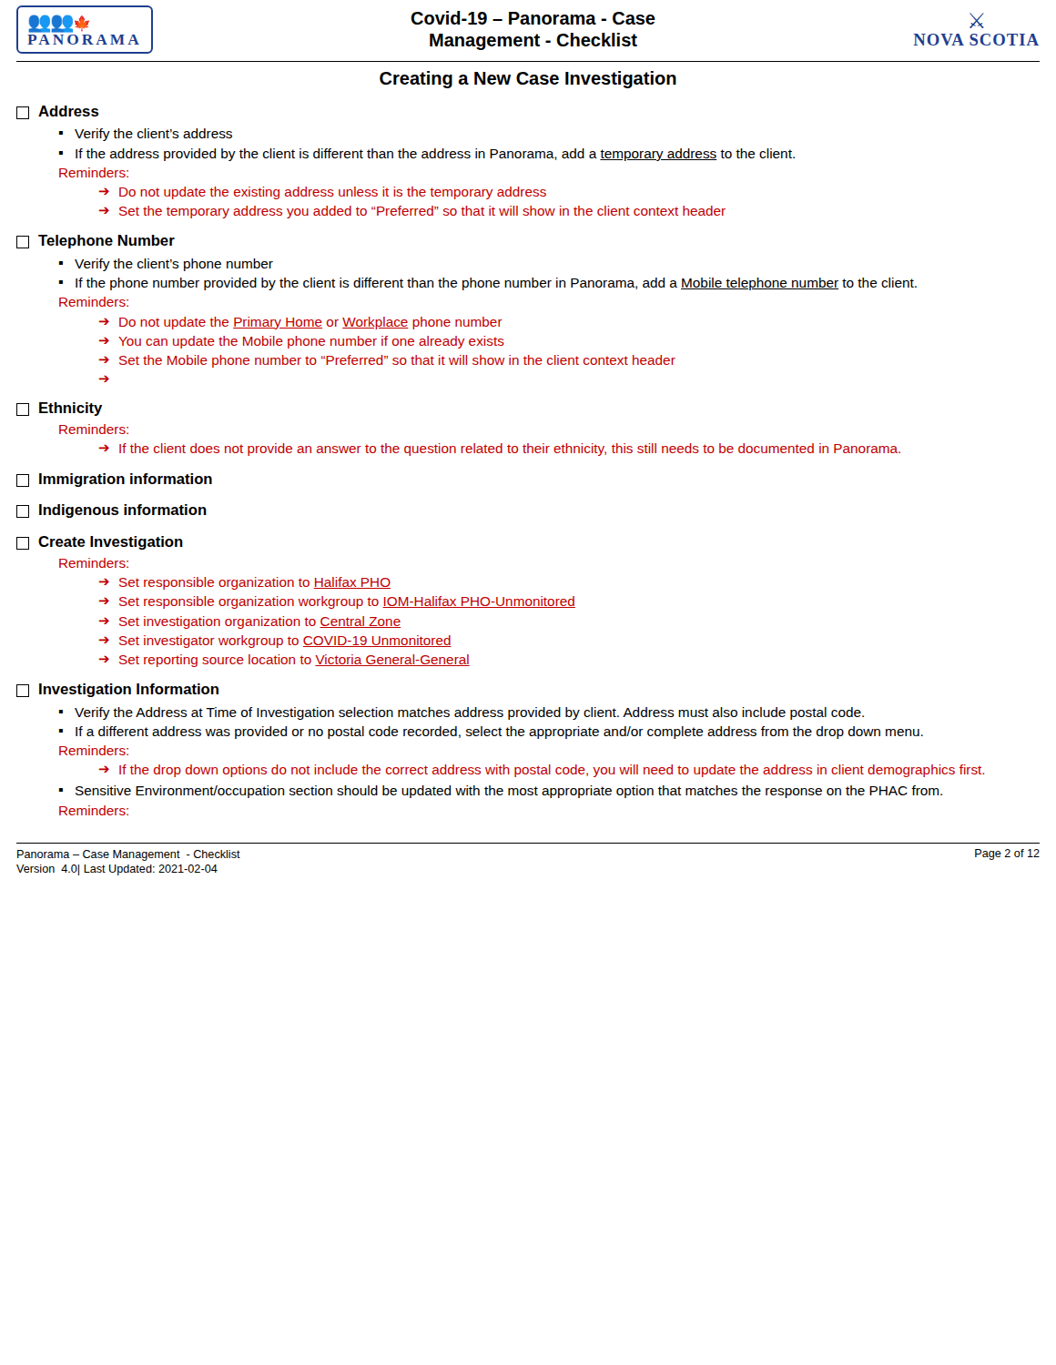👥👥🍁
PANORAMA
Covid-19 – Panorama - Case
Management - Checklist
⚔
NOVA SCOTIA
Creating a New Case Investigation
Address
Verify the client’s address
If the address provided by the client is different than the address in Panorama, add a temporary address to the client.
Reminders:
Do not update the existing address unless it is the temporary address
Set the temporary address you added to “Preferred” so that it will show in the client context header
Telephone Number
Verify the client’s phone number
If the phone number provided by the client is different than the phone number in Panorama, add a Mobile telephone number to the client.
Reminders:
Do not update the Primary Home or Workplace phone number
You can update the Mobile phone number if one already exists
Set the Mobile phone number to “Preferred” so that it will show in the client context header
Ethnicity
Reminders:
If the client does not provide an answer to the question related to their ethnicity, this still needs to be documented in Panorama.
Immigration information
Indigenous information
Create Investigation
Reminders:
Set responsible organization to Halifax PHO
Set responsible organization workgroup to IOM-Halifax PHO-Unmonitored
Set investigation organization to Central Zone
Set investigator workgroup to COVID-19 Unmonitored
Set reporting source location to Victoria General-General
Investigation Information
Verify the Address at Time of Investigation selection matches address provided by client. Address must also include postal code.
If a different address was provided or no postal code recorded, select the appropriate and/or complete address from the drop down menu.
Reminders:
If the drop down options do not include the correct address with postal code, you will need to update the address in client demographics first.
Sensitive Environment/occupation section should be updated with the most appropriate option that matches the response on the PHAC from.
Reminders:
Panorama – Case Management - Checklist
Version 4.0| Last Updated: 2021-02-04
Page 2 of 12